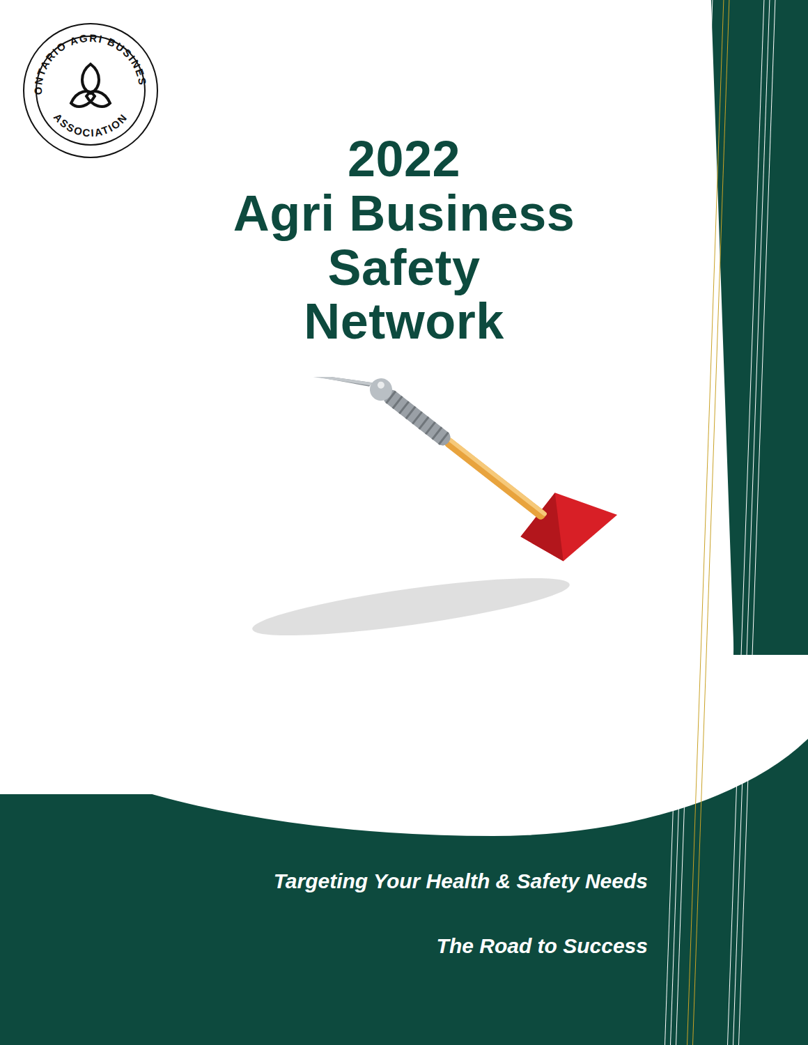ONTARIO AGRI BUSINESS ASSOCIATION
2022
Agri Business
Safety
Network
Targeting Your Health & Safety Needs
The Road to Success